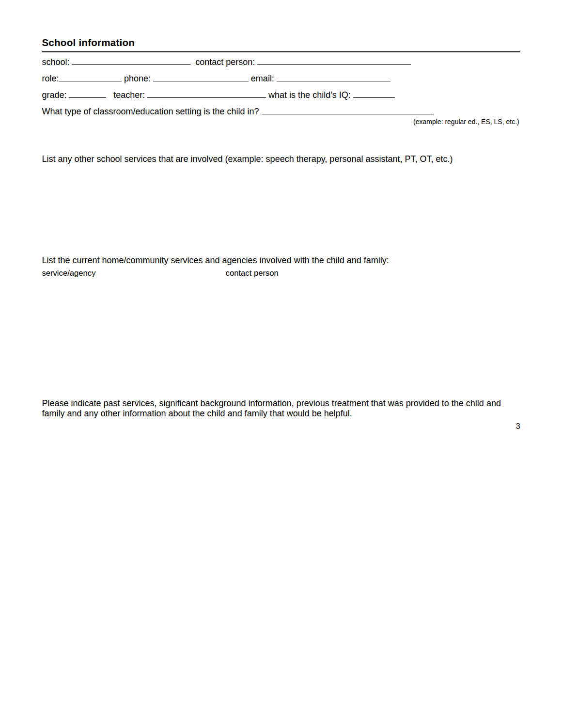School information
school: contact person:
role: phone: email:
grade: teacher: what is the child’s IQ:
What type of classroom/education setting is the child in? (example: regular ed., ES, LS, etc.)
List any other school services that are involved (example: speech therapy, personal assistant, PT, OT, etc.)
List the current home/community services and agencies involved with the child and family:
service/agency contact person
Please indicate past services, significant background information, previous treatment that was provided to the child and family and any other information about the child and family that would be helpful.
3